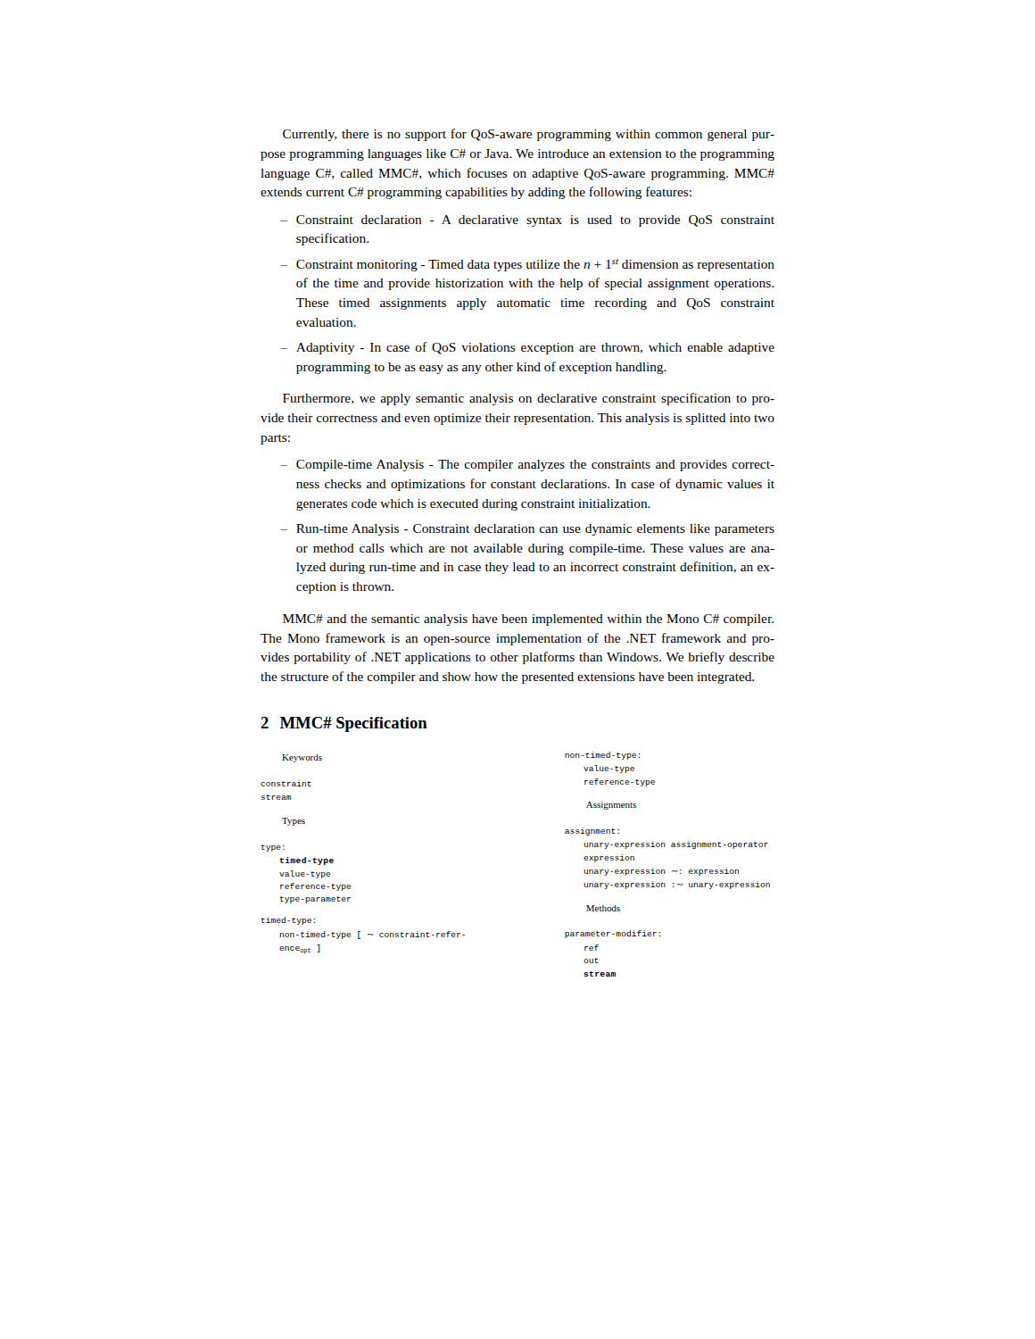Currently, there is no support for QoS-aware programming within common general purpose programming languages like C# or Java. We introduce an extension to the programming language C#, called MMC#, which focuses on adaptive QoS-aware programming. MMC# extends current C# programming capabilities by adding the following features:
Constraint declaration - A declarative syntax is used to provide QoS constraint specification.
Constraint monitoring - Timed data types utilize the n + 1st dimension as representation of the time and provide historization with the help of special assignment operations. These timed assignments apply automatic time recording and QoS constraint evaluation.
Adaptivity - In case of QoS violations exception are thrown, which enable adaptive programming to be as easy as any other kind of exception handling.
Furthermore, we apply semantic analysis on declarative constraint specification to provide their correctness and even optimize their representation. This analysis is splitted into two parts:
Compile-time Analysis - The compiler analyzes the constraints and provides correctness checks and optimizations for constant declarations. In case of dynamic values it generates code which is executed during constraint initialization.
Run-time Analysis - Constraint declaration can use dynamic elements like parameters or method calls which are not available during compile-time. These values are analyzed during run-time and in case they lead to an incorrect constraint definition, an exception is thrown.
MMC# and the semantic analysis have been implemented within the Mono C# compiler. The Mono framework is an open-source implementation of the .NET framework and provides portability of .NET applications to other platforms than Windows. We briefly describe the structure of the compiler and show how the presented extensions have been integrated.
2 MMC# Specification
Keywords
constraint
stream
Types
type:
timed-type
value-type
reference-type
type-parameter
timed-type:
non-timed-type [ ∼ constraint-referenceopt ]
non-timed-type:
value-type
reference-type
Assignments
assignment:
unary-expression assignment-operator expression
unary-expression ∼: expression
unary-expression :∼ unary-expression
Methods
parameter-modifier:
ref
out
stream